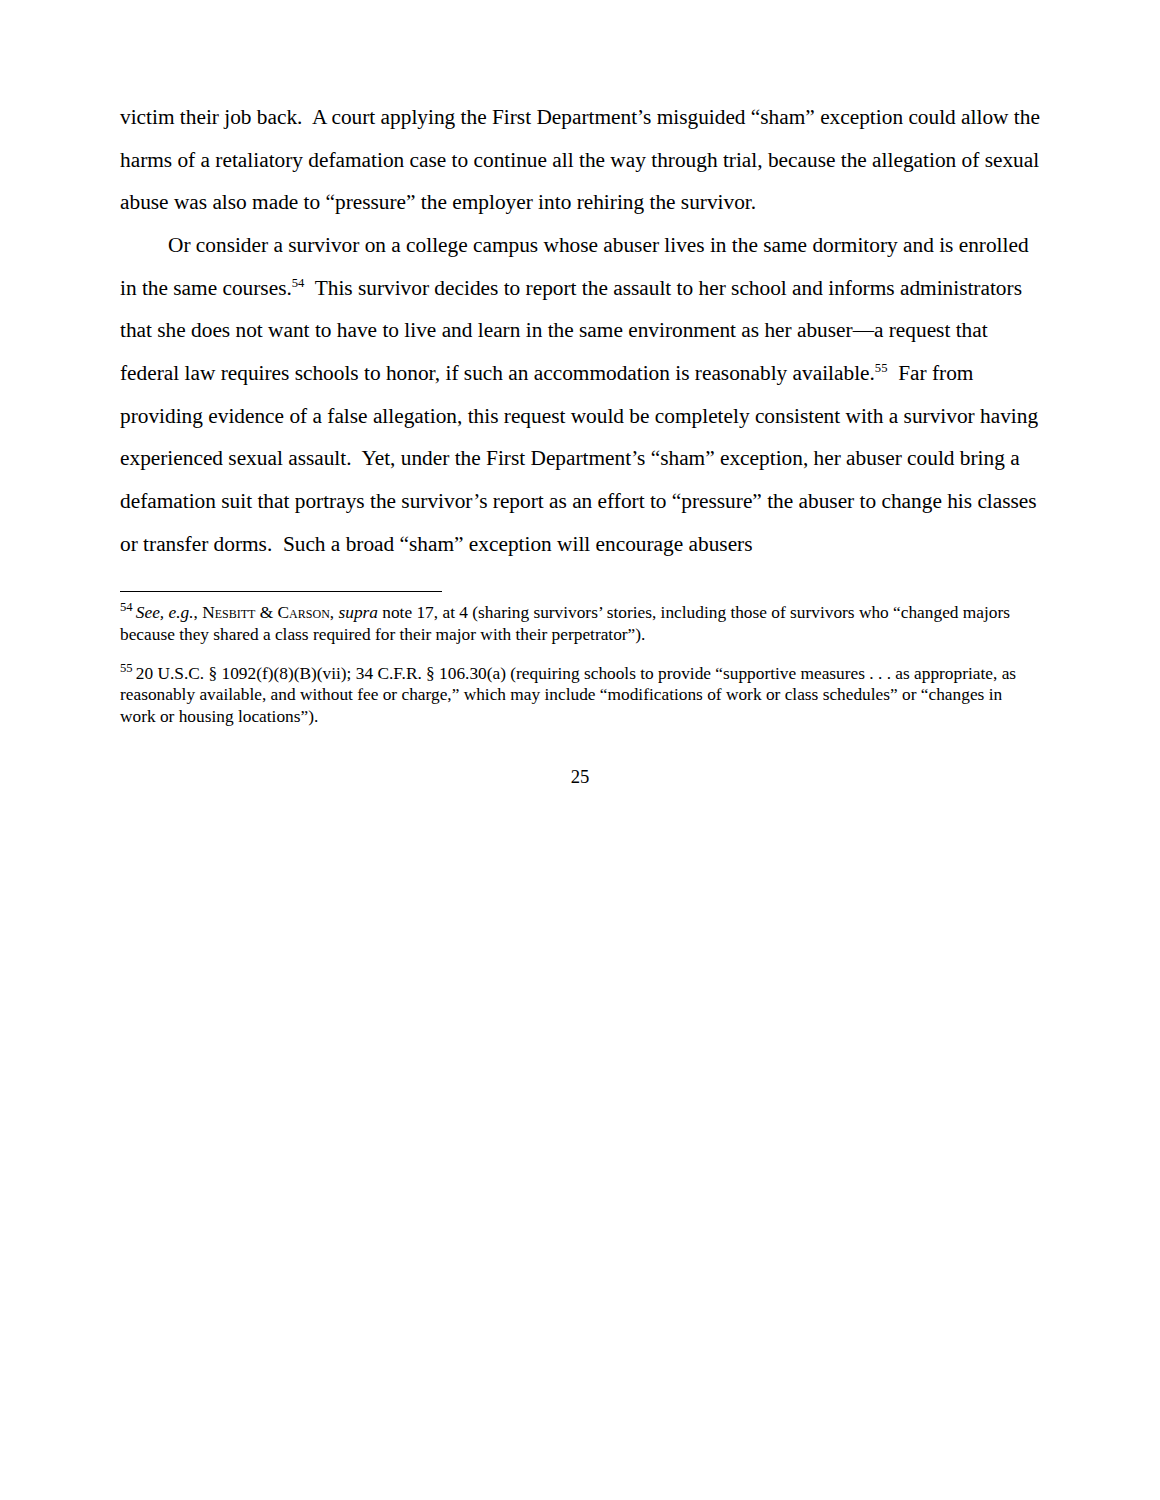victim their job back. A court applying the First Department’s misguided “sham” exception could allow the harms of a retaliatory defamation case to continue all the way through trial, because the allegation of sexual abuse was also made to “pressure” the employer into rehiring the survivor.
Or consider a survivor on a college campus whose abuser lives in the same dormitory and is enrolled in the same courses.54 This survivor decides to report the assault to her school and informs administrators that she does not want to have to live and learn in the same environment as her abuser—a request that federal law requires schools to honor, if such an accommodation is reasonably available.55 Far from providing evidence of a false allegation, this request would be completely consistent with a survivor having experienced sexual assault. Yet, under the First Department’s “sham” exception, her abuser could bring a defamation suit that portrays the survivor’s report as an effort to “pressure” the abuser to change his classes or transfer dorms. Such a broad “sham” exception will encourage abusers
54 See, e.g., Nesbitt & Carson, supra note 17, at 4 (sharing survivors’ stories, including those of survivors who “changed majors because they shared a class required for their major with their perpetrator”).
5520 U.S.C. § 1092(f)(8)(B)(vii); 34 C.F.R. § 106.30(a) (requiring schools to provide “supportive measures . . . as appropriate, as reasonably available, and without fee or charge,” which may include “modifications of work or class schedules” or “changes in work or housing locations”).
25